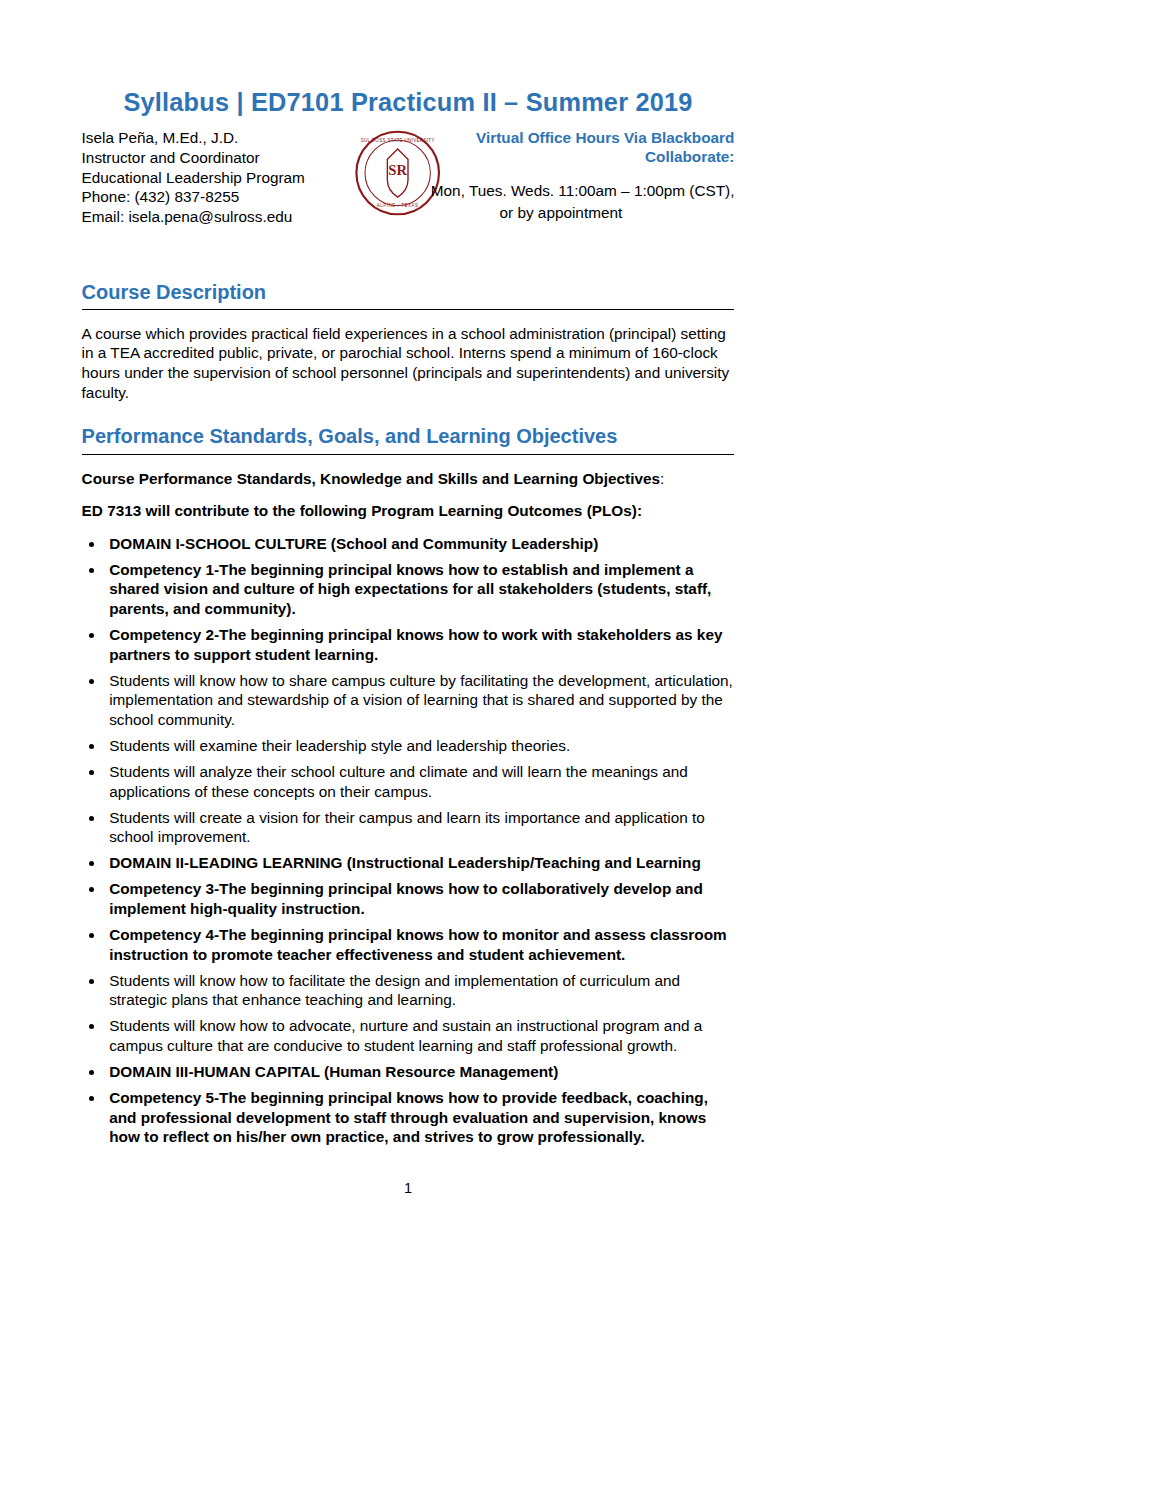Syllabus | ED7101 Practicum II – Summer 2019
SR SUL ROSS STATE UNIVERSITY ALPINE • TEXAS
Virtual Office Hours Via Blackboard Collaborate:
Mon, Tues. Weds. 11:00am – 1:00pm (CST),
or by appointment
Isela Peña, M.Ed., J.D.
Instructor and Coordinator
Educational Leadership Program
Phone: (432) 837-8255
Email: isela.pena@sulross.edu
Course Description
A course which provides practical field experiences in a school administration (principal) setting in a TEA accredited public, private, or parochial school. Interns spend a minimum of 160-clock hours under the supervision of school personnel (principals and superintendents) and university faculty.
Performance Standards, Goals, and Learning Objectives
Course Performance Standards, Knowledge and Skills and Learning Objectives:
ED 7313 will contribute to the following Program Learning Outcomes (PLOs):
DOMAIN I-SCHOOL CULTURE (School and Community Leadership)
Competency 1-The beginning principal knows how to establish and implement a shared vision and culture of high expectations for all stakeholders (students, staff, parents, and community).
Competency 2-The beginning principal knows how to work with stakeholders as key partners to support student learning.
Students will know how to share campus culture by facilitating the development, articulation, implementation and stewardship of a vision of learning that is shared and supported by the school community.
Students will examine their leadership style and leadership theories.
Students will analyze their school culture and climate and will learn the meanings and applications of these concepts on their campus.
Students will create a vision for their campus and learn its importance and application to school improvement.
DOMAIN II-LEADING LEARNING (Instructional Leadership/Teaching and Learning
Competency 3-The beginning principal knows how to collaboratively develop and implement high-quality instruction.
Competency 4-The beginning principal knows how to monitor and assess classroom instruction to promote teacher effectiveness and student achievement.
Students will know how to facilitate the design and implementation of curriculum and strategic plans that enhance teaching and learning.
Students will know how to advocate, nurture and sustain an instructional program and a campus culture that are conducive to student learning and staff professional growth.
DOMAIN III-HUMAN CAPITAL (Human Resource Management)
Competency 5-The beginning principal knows how to provide feedback, coaching, and professional development to staff through evaluation and supervision, knows how to reflect on his/her own practice, and strives to grow professionally.
1